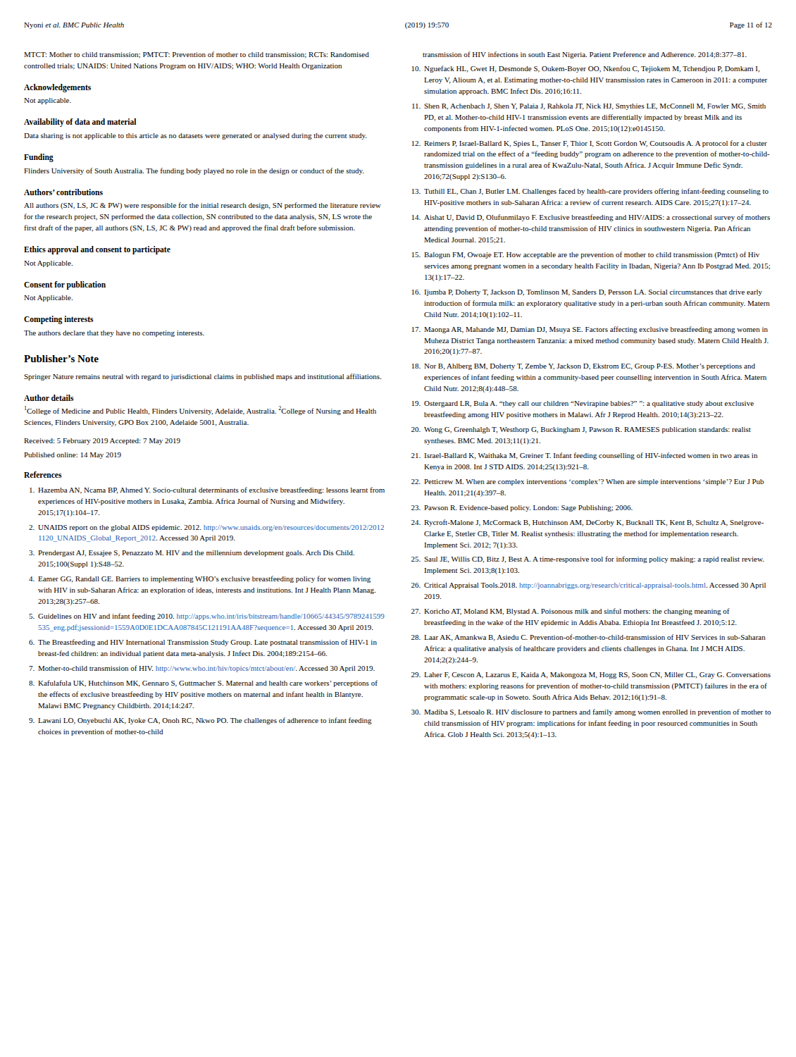Nyoni et al. BMC Public Health
(2019) 19:570
Page 11 of 12
MTCT: Mother to child transmission; PMTCT: Prevention of mother to child transmission; RCTs: Randomised controlled trials; UNAIDS: United Nations Program on HIV/AIDS; WHO: World Health Organization
Acknowledgements
Not applicable.
Availability of data and material
Data sharing is not applicable to this article as no datasets were generated or analysed during the current study.
Funding
Flinders University of South Australia. The funding body played no role in the design or conduct of the study.
Authors’ contributions
All authors (SN, LS, JC & PW) were responsible for the initial research design, SN performed the literature review for the research project, SN performed the data collection, SN contributed to the data analysis, SN, LS wrote the first draft of the paper, all authors (SN, LS, JC & PW) read and approved the final draft before submission.
Ethics approval and consent to participate
Not Applicable.
Consent for publication
Not Applicable.
Competing interests
The authors declare that they have no competing interests.
Publisher’s Note
Springer Nature remains neutral with regard to jurisdictional claims in published maps and institutional affiliations.
Author details
1College of Medicine and Public Health, Flinders University, Adelaide, Australia. 2College of Nursing and Health Sciences, Flinders University, GPO Box 2100, Adelaide 5001, Australia.
Received: 5 February 2019 Accepted: 7 May 2019
Published online: 14 May 2019
References
Hazemba AN, Ncama BP, Ahmed Y. Socio-cultural determinants of exclusive breastfeeding: lessons learnt from experiences of HIV-positive mothers in Lusaka, Zambia. Africa Journal of Nursing and Midwifery. 2015;17(1):104–17.
UNAIDS report on the global AIDS epidemic. 2012. http://www.unaids.org/en/resources/documents/2012/20121120_UNAIDS_Global_Report_2012. Accessed 30 April 2019.
Prendergast AJ, Essajee S, Penazzato M. HIV and the millennium development goals. Arch Dis Child. 2015;100(Suppl 1):S48–52.
Eamer GG, Randall GE. Barriers to implementing WHO’s exclusive breastfeeding policy for women living with HIV in sub-Saharan Africa: an exploration of ideas, interests and institutions. Int J Health Plann Manag. 2013;28(3):257–68.
Guidelines on HIV and infant feeding 2010. http://apps.who.int/iris/bitstream/handle/10665/44345/9789241599535_eng.pdf;jsessionid=1559A0D0E1DCAA087845C121191AA48F?sequence=1. Accessed 30 April 2019.
The Breastfeeding and HIV International Transmission Study Group. Late postnatal transmission of HIV-1 in breast-fed children: an individual patient data meta-analysis. J Infect Dis. 2004;189:2154–66.
Mother-to-child transmission of HIV. http://www.who.int/hiv/topics/mtct/about/en/. Accessed 30 April 2019.
Kafulafula UK, Hutchinson MK, Gennaro S, Guttmacher S. Maternal and health care workers’ perceptions of the effects of exclusive breastfeeding by HIV positive mothers on maternal and infant health in Blantyre. Malawi BMC Pregnancy Childbirth. 2014;14:247.
Lawani LO, Onyebuchi AK, Iyoke CA, Onoh RC, Nkwo PO. The challenges of adherence to infant feeding choices in prevention of mother-to-child
transmission of HIV infections in south East Nigeria. Patient Preference and Adherence. 2014;8:377–81.
Nguefack HL, Gwet H, Desmonde S, Oukem-Boyer OO, Nkenfou C, Tejiokem M, Tchendjou P, Domkam I, Leroy V, Alioum A, et al. Estimating mother-to-child HIV transmission rates in Cameroon in 2011: a computer simulation approach. BMC Infect Dis. 2016;16:11.
Shen R, Achenbach J, Shen Y, Palaia J, Rahkola JT, Nick HJ, Smythies LE, McConnell M, Fowler MG, Smith PD, et al. Mother-to-child HIV-1 transmission events are differentially impacted by breast Milk and its components from HIV-1-infected women. PLoS One. 2015;10(12):e0145150.
Reimers P, Israel-Ballard K, Spies L, Tanser F, Thior I, Scott Gordon W, Coutsoudis A. A protocol for a cluster randomized trial on the effect of a “feeding buddy” program on adherence to the prevention of mother-to-child-transmission guidelines in a rural area of KwaZulu-Natal, South Africa. J Acquir Immune Defic Syndr. 2016;72(Suppl 2):S130–6.
Tuthill EL, Chan J, Butler LM. Challenges faced by health-care providers offering infant-feeding counseling to HIV-positive mothers in sub-Saharan Africa: a review of current research. AIDS Care. 2015;27(1):17–24.
Aishat U, David D, Olufunmilayo F. Exclusive breastfeeding and HIV/AIDS: a crossectional survey of mothers attending prevention of mother-to-child transmission of HIV clinics in southwestern Nigeria. Pan African Medical Journal. 2015;21.
Balogun FM, Owoaje ET. How acceptable are the prevention of mother to child transmission (Pmtct) of Hiv services among pregnant women in a secondary health Facility in Ibadan, Nigeria? Ann Ib Postgrad Med. 2015; 13(1):17–22.
Ijumba P, Doherty T, Jackson D, Tomlinson M, Sanders D, Persson LA. Social circumstances that drive early introduction of formula milk: an exploratory qualitative study in a peri-urban south African community. Matern Child Nutr. 2014;10(1):102–11.
Maonga AR, Mahande MJ, Damian DJ, Msuya SE. Factors affecting exclusive breastfeeding among women in Muheza District Tanga northeastern Tanzania: a mixed method community based study. Matern Child Health J. 2016;20(1):77–87.
Nor B, Ahlberg BM, Doherty T, Zembe Y, Jackson D, Ekstrom EC, Group P-ES. Mother’s perceptions and experiences of infant feeding within a community-based peer counselling intervention in South Africa. Matern Child Nutr. 2012;8(4):448–58.
Ostergaard LR, Bula A. “they call our children “Nevirapine babies?” ”: a qualitative study about exclusive breastfeeding among HIV positive mothers in Malawi. Afr J Reprod Health. 2010;14(3):213–22.
Wong G, Greenhalgh T, Westhorp G, Buckingham J, Pawson R. RAMESES publication standards: realist syntheses. BMC Med. 2013;11(1):21.
Israel-Ballard K, Waithaka M, Greiner T. Infant feeding counselling of HIV-infected women in two areas in Kenya in 2008. Int J STD AIDS. 2014;25(13):921–8.
Petticrew M. When are complex interventions ‘complex’? When are simple interventions ‘simple’? Eur J Pub Health. 2011;21(4):397–8.
Pawson R. Evidence-based policy. London: Sage Publishing; 2006.
Rycroft-Malone J, McCormack B, Hutchinson AM, DeCorby K, Bucknall TK, Kent B, Schultz A, Snelgrove-Clarke E, Stetler CB, Titler M. Realist synthesis: illustrating the method for implementation research. Implement Sci. 2012; 7(1):33.
Saul JE, Willis CD, Bitz J, Best A. A time-responsive tool for informing policy making: a rapid realist review. Implement Sci. 2013;8(1):103.
Critical Appraisal Tools.2018. http://joannabriggs.org/research/critical-appraisal-tools.html. Accessed 30 April 2019.
Koricho AT, Moland KM, Blystad A. Poisonous milk and sinful mothers: the changing meaning of breastfeeding in the wake of the HIV epidemic in Addis Ababa. Ethiopia Int Breastfeed J. 2010;5:12.
Laar AK, Amankwa B, Asiedu C. Prevention-of-mother-to-child-transmission of HIV Services in sub-Saharan Africa: a qualitative analysis of healthcare providers and clients challenges in Ghana. Int J MCH AIDS. 2014;2(2):244–9.
Laher F, Cescon A, Lazarus E, Kaida A, Makongoza M, Hogg RS, Soon CN, Miller CL, Gray G. Conversations with mothers: exploring reasons for prevention of mother-to-child transmission (PMTCT) failures in the era of programmatic scale-up in Soweto. South Africa Aids Behav. 2012;16(1):91–8.
Madiba S, Letsoalo R. HIV disclosure to partners and family among women enrolled in prevention of mother to child transmission of HIV program: implications for infant feeding in poor resourced communities in South Africa. Glob J Health Sci. 2013;5(4):1–13.